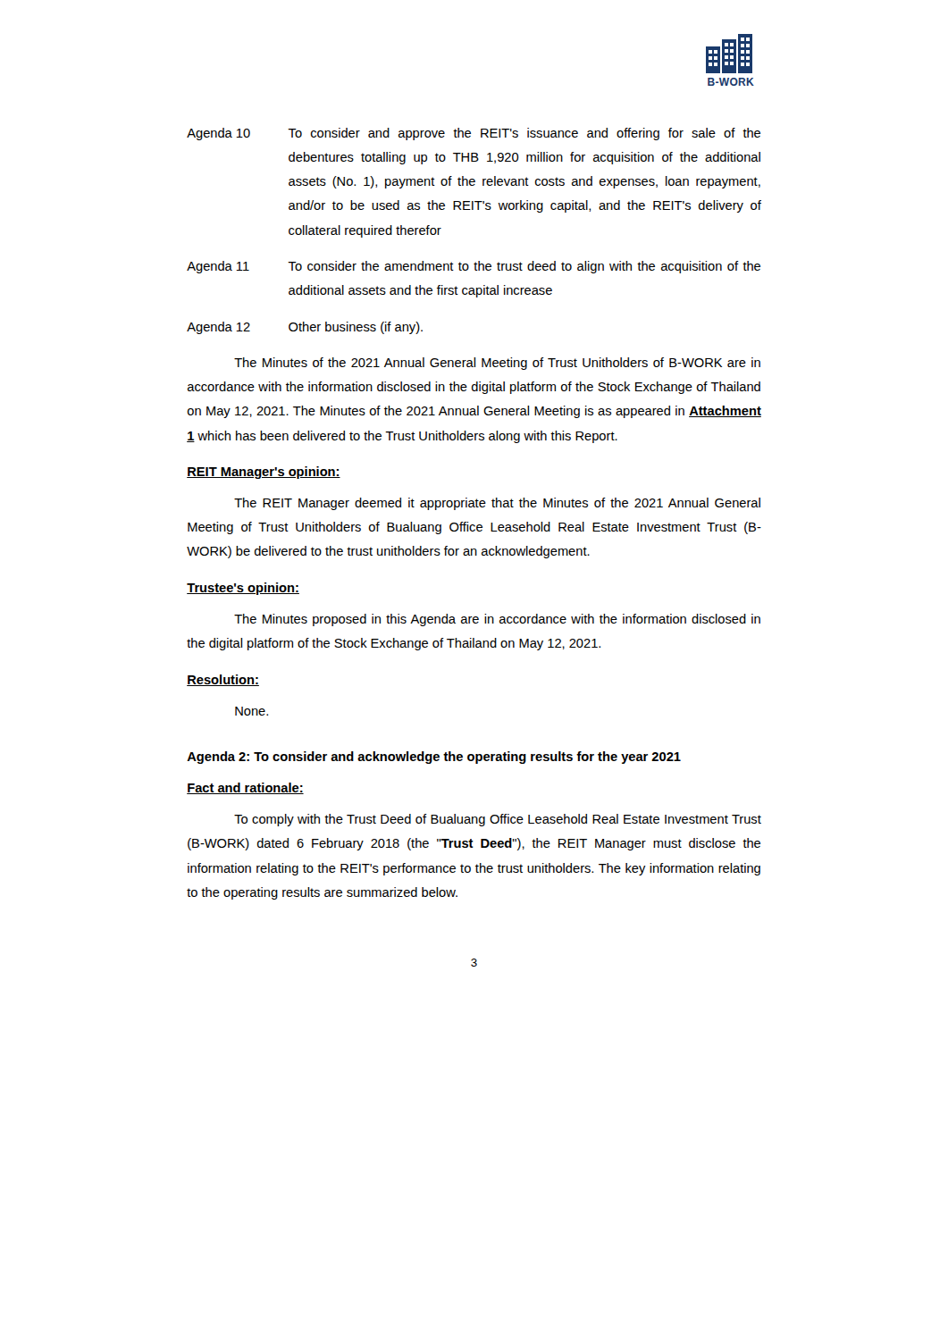B-WORK
Agenda 10
To consider and approve the REIT's issuance and offering for sale of the debentures totalling up to THB 1,920 million for acquisition of the additional assets (No. 1), payment of the relevant costs and expenses, loan repayment, and/or to be used as the REIT's working capital, and the REIT's delivery of collateral required therefor
Agenda 11
To consider the amendment to the trust deed to align with the acquisition of the additional assets and the first capital increase
Agenda 12
Other business (if any).
The Minutes of the 2021 Annual General Meeting of Trust Unitholders of B-WORK are in accordance with the information disclosed in the digital platform of the Stock Exchange of Thailand on May 12, 2021. The Minutes of the 2021 Annual General Meeting is as appeared in Attachment 1 which has been delivered to the Trust Unitholders along with this Report.
REIT Manager's opinion:
The REIT Manager deemed it appropriate that the Minutes of the 2021 Annual General Meeting of Trust Unitholders of Bualuang Office Leasehold Real Estate Investment Trust (B-WORK) be delivered to the trust unitholders for an acknowledgement.
Trustee's opinion:
The Minutes proposed in this Agenda are in accordance with the information disclosed in the digital platform of the Stock Exchange of Thailand on May 12, 2021.
Resolution:
None.
Agenda 2: To consider and acknowledge the operating results for the year 2021
Fact and rationale:
To comply with the Trust Deed of Bualuang Office Leasehold Real Estate Investment Trust (B-WORK) dated 6 February 2018 (the "Trust Deed"), the REIT Manager must disclose the information relating to the REIT's performance to the trust unitholders. The key information relating to the operating results are summarized below.
3